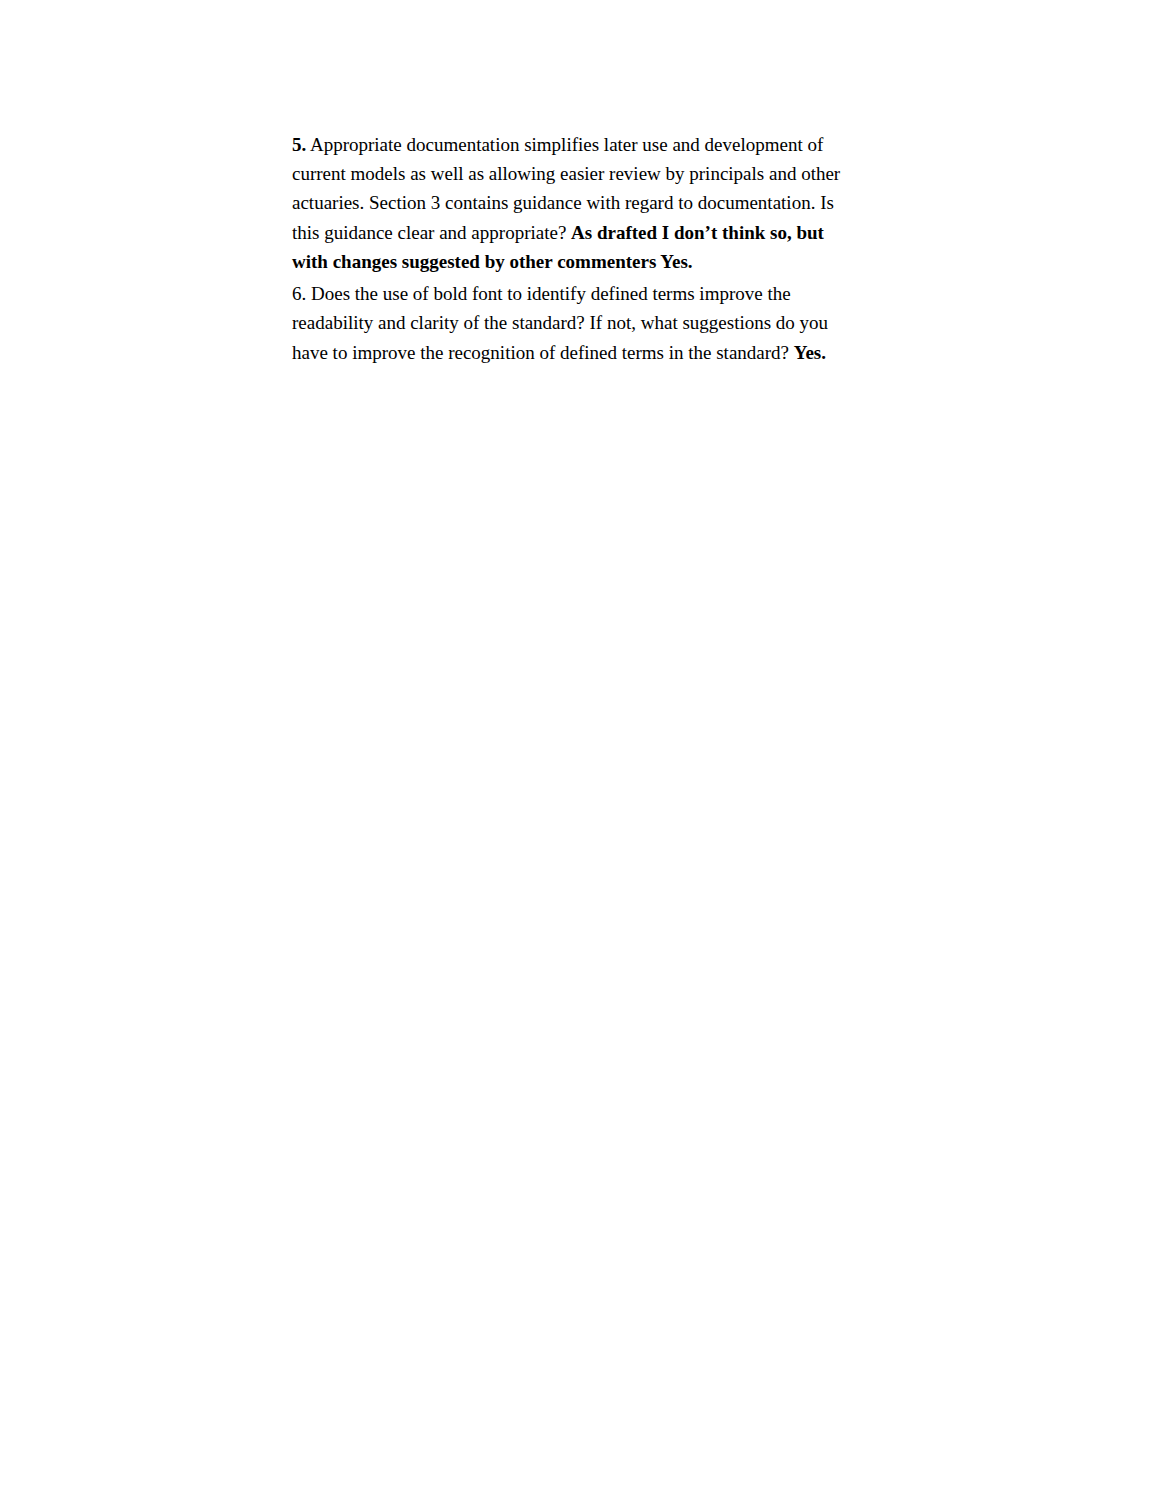5. Appropriate documentation simplifies later use and development of current models as well as allowing easier review by principals and other actuaries. Section 3 contains guidance with regard to documentation. Is this guidance clear and appropriate? As drafted I don’t think so, but with changes suggested by other commenters Yes.
6. Does the use of bold font to identify defined terms improve the readability and clarity of the standard? If not, what suggestions do you have to improve the recognition of defined terms in the standard? Yes.